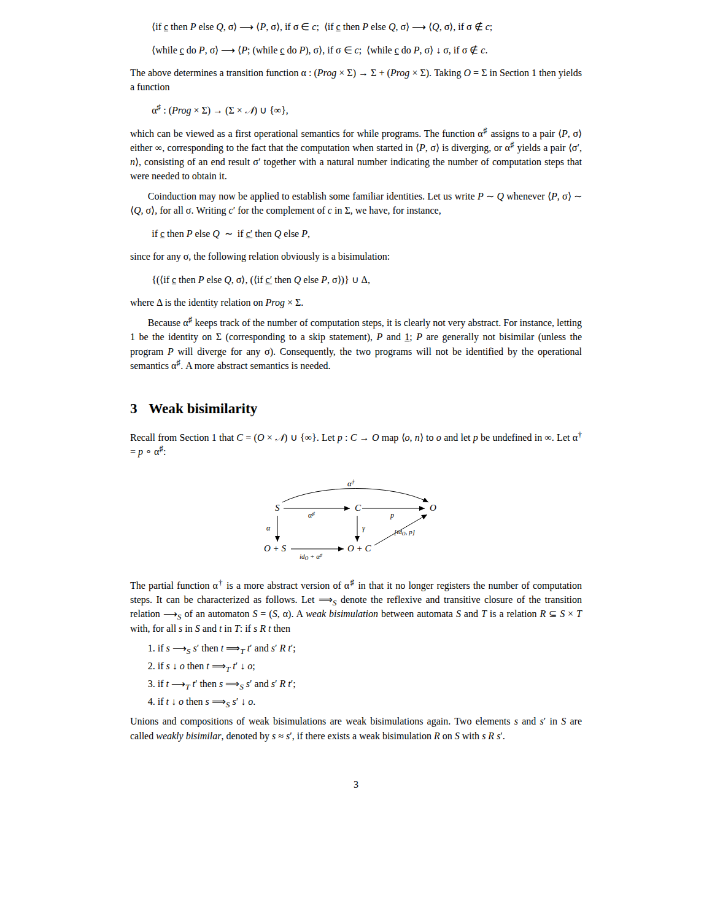⟨if c then P else Q, σ⟩ ⟶ ⟨P, σ⟩, if σ ∈ c; ⟨if c then P else Q, σ⟩ ⟶ ⟨Q, σ⟩, if σ ∉ c;
⟨while c do P, σ⟩ ⟶ ⟨P; (while c do P), σ⟩, if σ ∈ c; ⟨while c do P, σ⟩ ↓ σ, if σ ∉ c.
The above determines a transition function α : (Prog × Σ) → Σ + (Prog × Σ). Taking O = Σ in Section 1 then yields a function
α♯ : (Prog × Σ) → (Σ × 𝒩) ∪ {∞},
which can be viewed as a first operational semantics for while programs. The function α♯ assigns to a pair ⟨P, σ⟩ either ∞, corresponding to the fact that the computation when started in ⟨P, σ⟩ is diverging, or α♯ yields a pair ⟨σ′, n⟩, consisting of an end result σ′ together with a natural number indicating the number of computation steps that were needed to obtain it.
Coinduction may now be applied to establish some familiar identities. Let us write P ∼ Q whenever ⟨P, σ⟩ ∼ ⟨Q, σ⟩, for all σ. Writing c′ for the complement of c in Σ, we have, for instance,
if c then P else Q ∼ if c′ then Q else P,
since for any σ, the following relation obviously is a bisimulation:
{(⟨if c then P else Q, σ⟩, (⟨if c′ then Q else P, σ⟩)} ∪ Δ,
where Δ is the identity relation on Prog × Σ.
Because α♯ keeps track of the number of computation steps, it is clearly not very abstract. For instance, letting 1 be the identity on Σ (corresponding to a skip statement), P and 1; P are generally not bisimilar (unless the program P will diverge for any σ). Consequently, the two programs will not be identified by the operational semantics α♯. A more abstract semantics is needed.
3 Weak bisimilarity
Recall from Section 1 that C = (O × 𝒩) ∪ {∞}. Let p : C → O map ⟨o, n⟩ to o and let p be undefined in ∞. Let α† = p ∘ α♯:
S C O O + S O + C α† α♯ p α γ idO + α♯ [idO, p]
The partial function α† is a more abstract version of α♯ in that it no longer registers the number of computation steps. It can be characterized as follows. Let ⟹S denote the reflexive and transitive closure of the transition relation ⟶S of an automaton S = (S, α). A weak bisimulation between automata S and T is a relation R ⊆ S × T with, for all s in S and t in T: if s R t then
if s ⟶S s′ then t ⟹T t′ and s′ R t′;
if s ↓ o then t ⟹T t′ ↓ o;
if t ⟶T t′ then s ⟹S s′ and s′ R t′;
if t ↓ o then s ⟹S s′ ↓ o.
Unions and compositions of weak bisimulations are weak bisimulations again. Two elements s and s′ in S are called weakly bisimilar, denoted by s ≈ s′, if there exists a weak bisimulation R on S with s R s′.
3